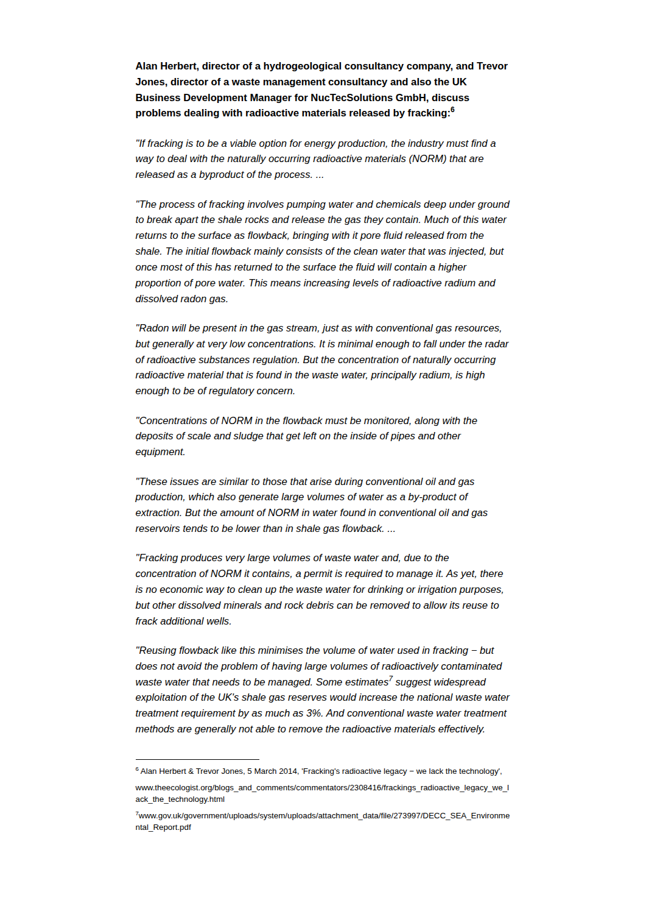Alan Herbert, director of a hydrogeological consultancy company, and Trevor Jones, director of a waste management consultancy and also the UK Business Development Manager for NucTecSolutions GmbH, discuss problems dealing with radioactive materials released by fracking:6
"If fracking is to be a viable option for energy production, the industry must find a way to deal with the naturally occurring radioactive materials (NORM) that are released as a byproduct of the process. ...
"The process of fracking involves pumping water and chemicals deep under ground to break apart the shale rocks and release the gas they contain. Much of this water returns to the surface as flowback, bringing with it pore fluid released from the shale. The initial flowback mainly consists of the clean water that was injected, but once most of this has returned to the surface the fluid will contain a higher proportion of pore water. This means increasing levels of radioactive radium and dissolved radon gas.
"Radon will be present in the gas stream, just as with conventional gas resources, but generally at very low concentrations. It is minimal enough to fall under the radar of radioactive substances regulation. But the concentration of naturally occurring radioactive material that is found in the waste water, principally radium, is high enough to be of regulatory concern.
"Concentrations of NORM in the flowback must be monitored, along with the deposits of scale and sludge that get left on the inside of pipes and other equipment.
"These issues are similar to those that arise during conventional oil and gas production, which also generate large volumes of water as a by-product of extraction. But the amount of NORM in water found in conventional oil and gas reservoirs tends to be lower than in shale gas flowback. ...
"Fracking produces very large volumes of waste water and, due to the concentration of NORM it contains, a permit is required to manage it. As yet, there is no economic way to clean up the waste water for drinking or irrigation purposes, but other dissolved minerals and rock debris can be removed to allow its reuse to frack additional wells.
"Reusing flowback like this minimises the volume of water used in fracking − but does not avoid the problem of having large volumes of radioactively contaminated waste water that needs to be managed. Some estimates7 suggest widespread exploitation of the UK's shale gas reserves would increase the national waste water treatment requirement by as much as 3%. And conventional waste water treatment methods are generally not able to remove the radioactive materials effectively.
6 Alan Herbert & Trevor Jones, 5 March 2014, 'Fracking's radioactive legacy − we lack the technology',
www.theecologist.org/blogs_and_comments/commentators/2308416/frackings_radioactive_legacy_we_lack_the_technology.html
7www.gov.uk/government/uploads/system/uploads/attachment_data/file/273997/DECC_SEA_Environmental_Report.pdf